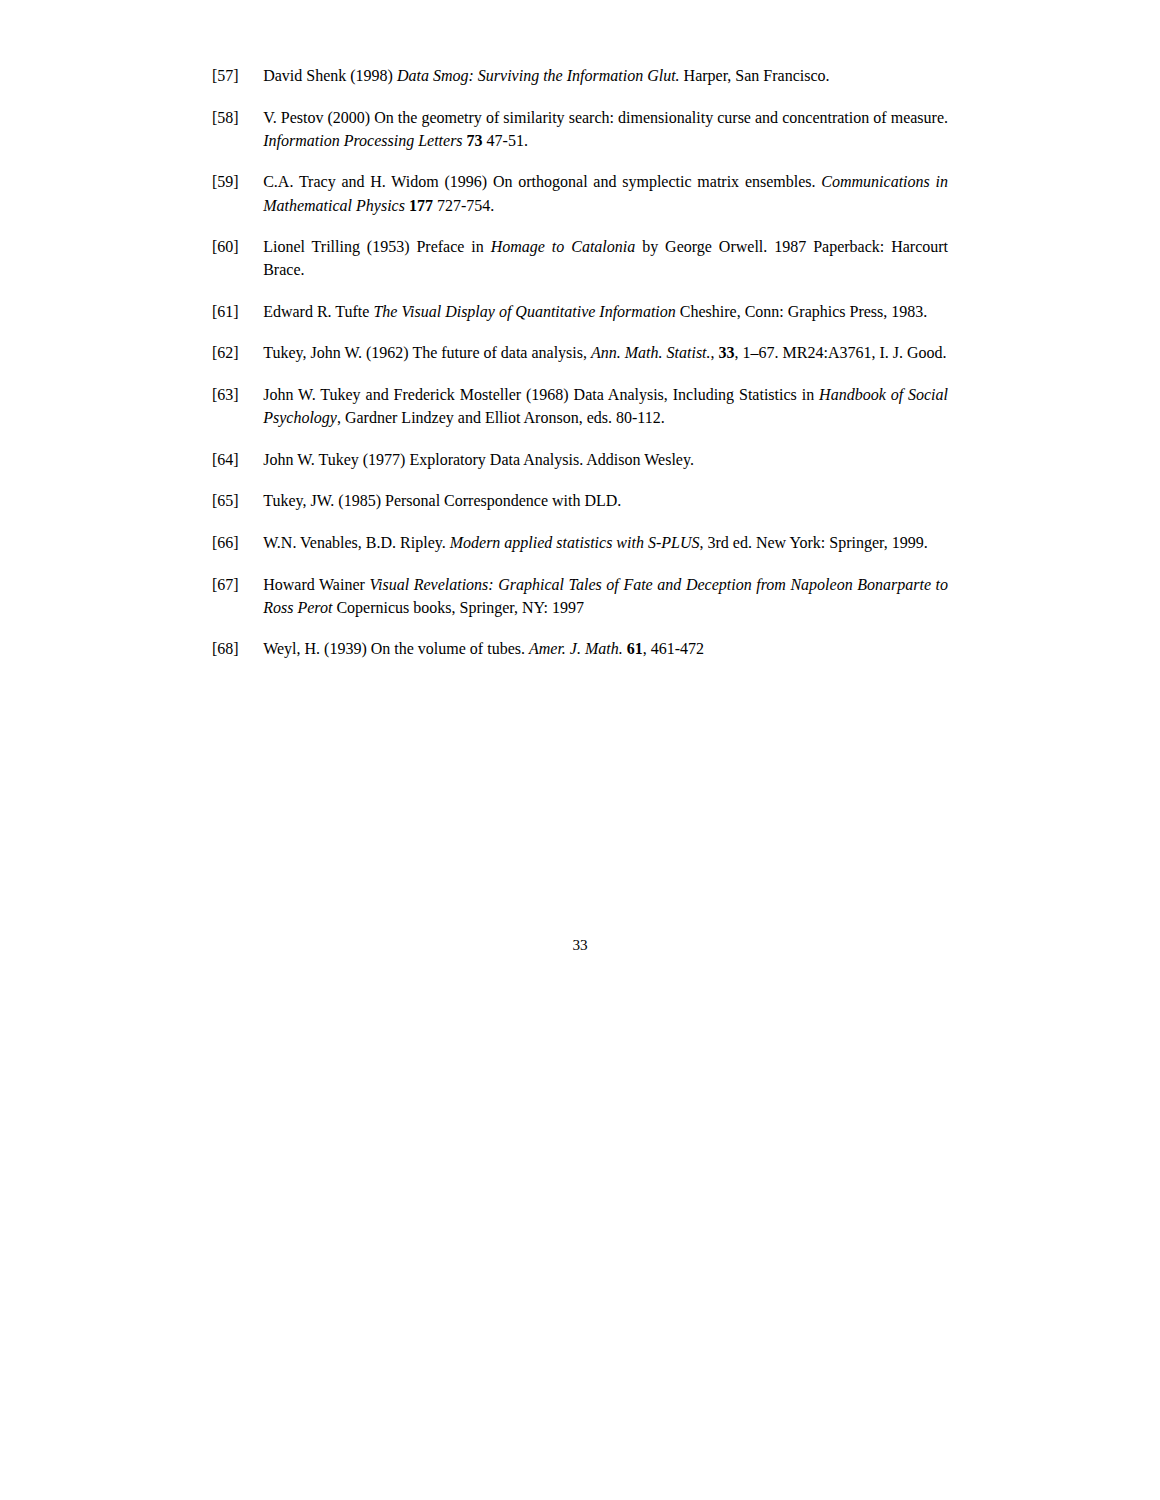[57] David Shenk (1998) Data Smog: Surviving the Information Glut. Harper, San Francisco.
[58] V. Pestov (2000) On the geometry of similarity search: dimensionality curse and concentration of measure. Information Processing Letters 73 47-51.
[59] C.A. Tracy and H. Widom (1996) On orthogonal and symplectic matrix ensembles. Communications in Mathematical Physics 177 727-754.
[60] Lionel Trilling (1953) Preface in Homage to Catalonia by George Orwell. 1987 Paperback: Harcourt Brace.
[61] Edward R. Tufte The Visual Display of Quantitative Information Cheshire, Conn: Graphics Press, 1983.
[62] Tukey, John W. (1962) The future of data analysis, Ann. Math. Statist., 33, 1–67. MR24:A3761, I. J. Good.
[63] John W. Tukey and Frederick Mosteller (1968) Data Analysis, Including Statistics in Handbook of Social Psychology, Gardner Lindzey and Elliot Aronson, eds. 80-112.
[64] John W. Tukey (1977) Exploratory Data Analysis. Addison Wesley.
[65] Tukey, JW. (1985) Personal Correspondence with DLD.
[66] W.N. Venables, B.D. Ripley. Modern applied statistics with S-PLUS, 3rd ed. New York: Springer, 1999.
[67] Howard Wainer Visual Revelations: Graphical Tales of Fate and Deception from Napoleon Bonarparte to Ross Perot Copernicus books, Springer, NY: 1997
[68] Weyl, H. (1939) On the volume of tubes. Amer. J. Math. 61, 461-472
33